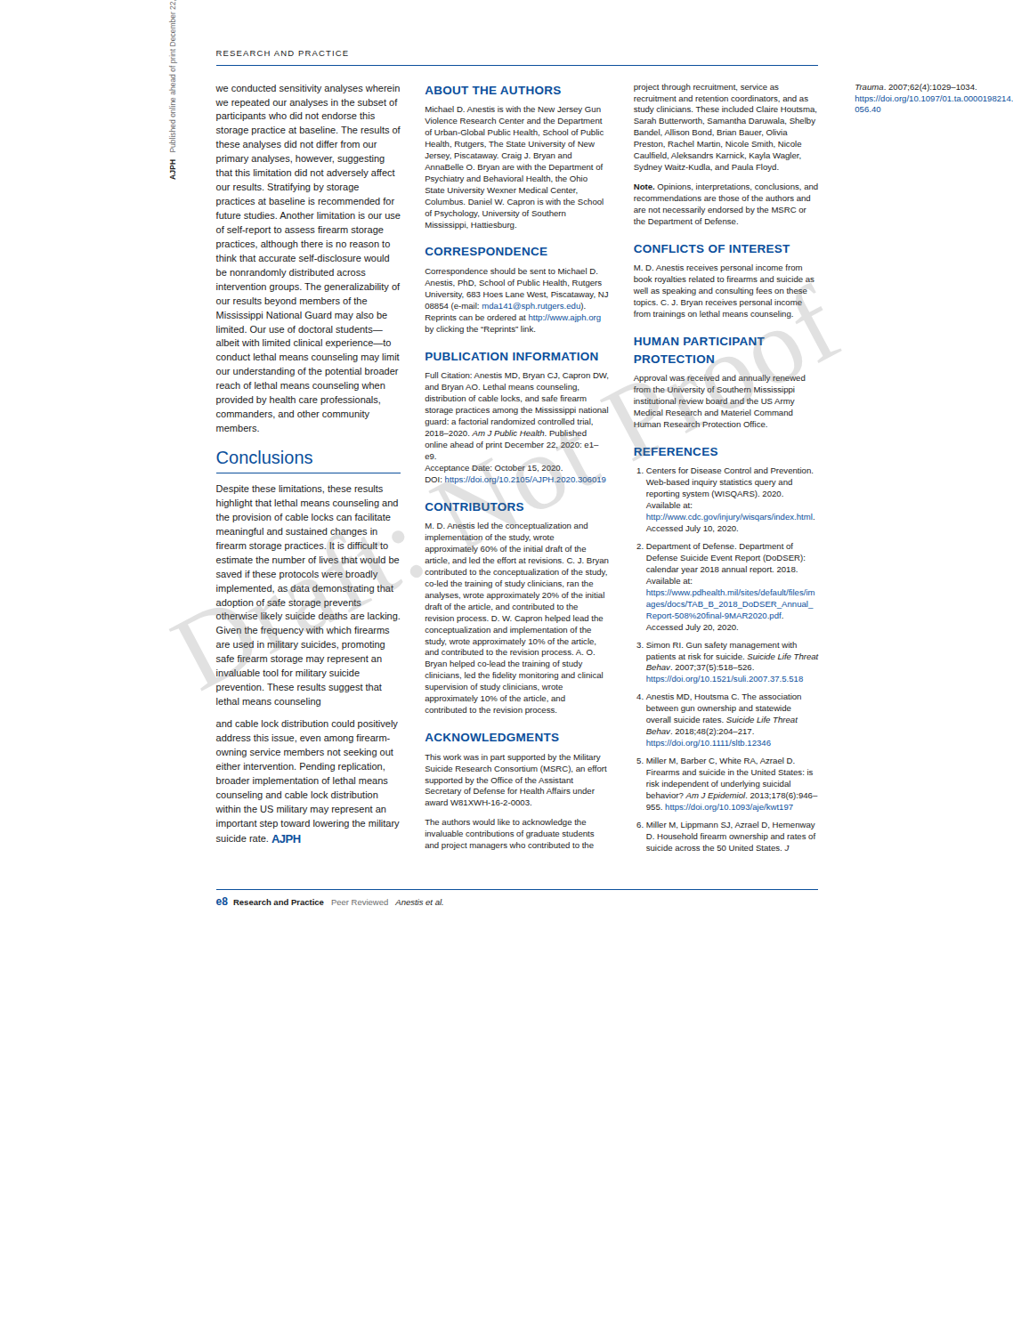RESEARCH AND PRACTICE
AJPH Published online ahead of print December 22, 2020
we conducted sensitivity analyses wherein we repeated our analyses in the subset of participants who did not endorse this storage practice at baseline. The results of these analyses did not differ from our primary analyses, however, suggesting that this limitation did not adversely affect our results. Stratifying by storage practices at baseline is recommended for future studies. Another limitation is our use of self-report to assess firearm storage practices, although there is no reason to think that accurate self-disclosure would be nonrandomly distributed across intervention groups. The generalizability of our results beyond members of the Mississippi National Guard may also be limited. Our use of doctoral students—albeit with limited clinical experience—to conduct lethal means counseling may limit our understanding of the potential broader reach of lethal means counseling when provided by health care professionals, commanders, and other community members.
Conclusions
Despite these limitations, these results highlight that lethal means counseling and the provision of cable locks can facilitate meaningful and sustained changes in firearm storage practices. It is difficult to estimate the number of lives that would be saved if these protocols were broadly implemented, as data demonstrating that adoption of safe storage prevents otherwise likely suicide deaths are lacking. Given the frequency with which firearms are used in military suicides, promoting safe firearm storage may represent an invaluable tool for military suicide prevention. These results suggest that lethal means counseling
and cable lock distribution could positively address this issue, even among firearm-owning service members not seeking out either intervention. Pending replication, broader implementation of lethal means counseling and cable lock distribution within the US military may represent an important step toward lowering the military suicide rate. AJPH
ABOUT THE AUTHORS
Michael D. Anestis is with the New Jersey Gun Violence Research Center and the Department of Urban-Global Public Health, School of Public Health, Rutgers, The State University of New Jersey, Piscataway. Craig J. Bryan and AnnaBelle O. Bryan are with the Department of Psychiatry and Behavioral Health, the Ohio State University Wexner Medical Center, Columbus. Daniel W. Capron is with the School of Psychology, University of Southern Mississippi, Hattiesburg.
CORRESPONDENCE
Correspondence should be sent to Michael D. Anestis, PhD, School of Public Health, Rutgers University, 683 Hoes Lane West, Piscataway, NJ 08854 (e-mail: mda141@sph.rutgers.edu). Reprints can be ordered at http://www.ajph.org by clicking the “Reprints” link.
PUBLICATION INFORMATION
Full Citation: Anestis MD, Bryan CJ, Capron DW, and Bryan AO. Lethal means counseling, distribution of cable locks, and safe firearm storage practices among the Mississippi national guard: a factorial randomized controlled trial, 2018–2020. Am J Public Health. Published online ahead of print December 22, 2020: e1–e9.
Acceptance Date: October 15, 2020.
DOI: https://doi.org/10.2105/AJPH.2020.306019
CONTRIBUTORS
M. D. Anestis led the conceptualization and implementation of the study, wrote approximately 60% of the initial draft of the article, and led the effort at revisions. C. J. Bryan contributed to the conceptualization of the study, co-led the training of study clinicians, ran the analyses, wrote approximately 20% of the initial draft of the article, and contributed to the revision process. D. W. Capron helped lead the conceptualization and implementation of the study, wrote approximately 10% of the article, and contributed to the revision process. A. O. Bryan helped co-lead the training of study clinicians, led the fidelity monitoring and clinical supervision of study clinicians, wrote approximately 10% of the article, and contributed to the revision process.
ACKNOWLEDGMENTS
This work was in part supported by the Military Suicide Research Consortium (MSRC), an effort supported by the Office of the Assistant Secretary of Defense for Health Affairs under award W81XWH-16-2-0003.
The authors would like to acknowledge the invaluable contributions of graduate students and project managers who contributed to the project through recruitment, service as recruitment and retention coordinators, and as study clinicians. These included Claire Houtsma, Sarah Butterworth, Samantha Daruwala, Shelby Bandel, Allison Bond, Brian Bauer, Olivia Preston, Rachel Martin, Nicole Smith, Nicole Caulfield, Aleksandrs Karnick, Kayla Wagler, Sydney Waitz-Kudla, and Paula Floyd.
Note. Opinions, interpretations, conclusions, and recommendations are those of the authors and are not necessarily endorsed by the MSRC or the Department of Defense.
CONFLICTS OF INTEREST
M. D. Anestis receives personal income from book royalties related to firearms and suicide as well as speaking and consulting fees on these topics. C. J. Bryan receives personal income from trainings on lethal means counseling.
HUMAN PARTICIPANT PROTECTION
Approval was received and annually renewed from the University of Southern Mississippi institutional review board and the US Army Medical Research and Materiel Command Human Research Protection Office.
REFERENCES
Centers for Disease Control and Prevention. Web-based inquiry statistics query and reporting system (WISQARS). 2020. Available at: http://www.cdc.gov/injury/wisqars/index.html. Accessed July 10, 2020.
Department of Defense. Department of Defense Suicide Event Report (DoDSER): calendar year 2018 annual report. 2018. Available at: https://www.pdhealth.mil/sites/default/files/images/docs/TAB_B_2018_DoDSER_Annual_Report-508%20final-9MAR2020.pdf. Accessed July 20, 2020.
Simon RI. Gun safety management with patients at risk for suicide. Suicide Life Threat Behav. 2007;37(5):518–526. https://doi.org/10.1521/suli.2007.37.5.518
Anestis MD, Houtsma C. The association between gun ownership and statewide overall suicide rates. Suicide Life Threat Behav. 2018;48(2):204–217. https://doi.org/10.1111/sltb.12346
Miller M, Barber C, White RA, Azrael D. Firearms and suicide in the United States: is risk independent of underlying suicidal behavior? Am J Epidemiol. 2013;178(6):946–955. https://doi.org/10.1093/aje/kwt197
Miller M, Lippmann SJ, Azrael D, Hemenway D. Household firearm ownership and rates of suicide across the 50 United States. J Trauma. 2007;62(4):1029–1034. https://doi.org/10.1097/01.ta.0000198214.24056.40
Draft: Not Proof
e8 Research and Practice Peer Reviewed Anestis et al.